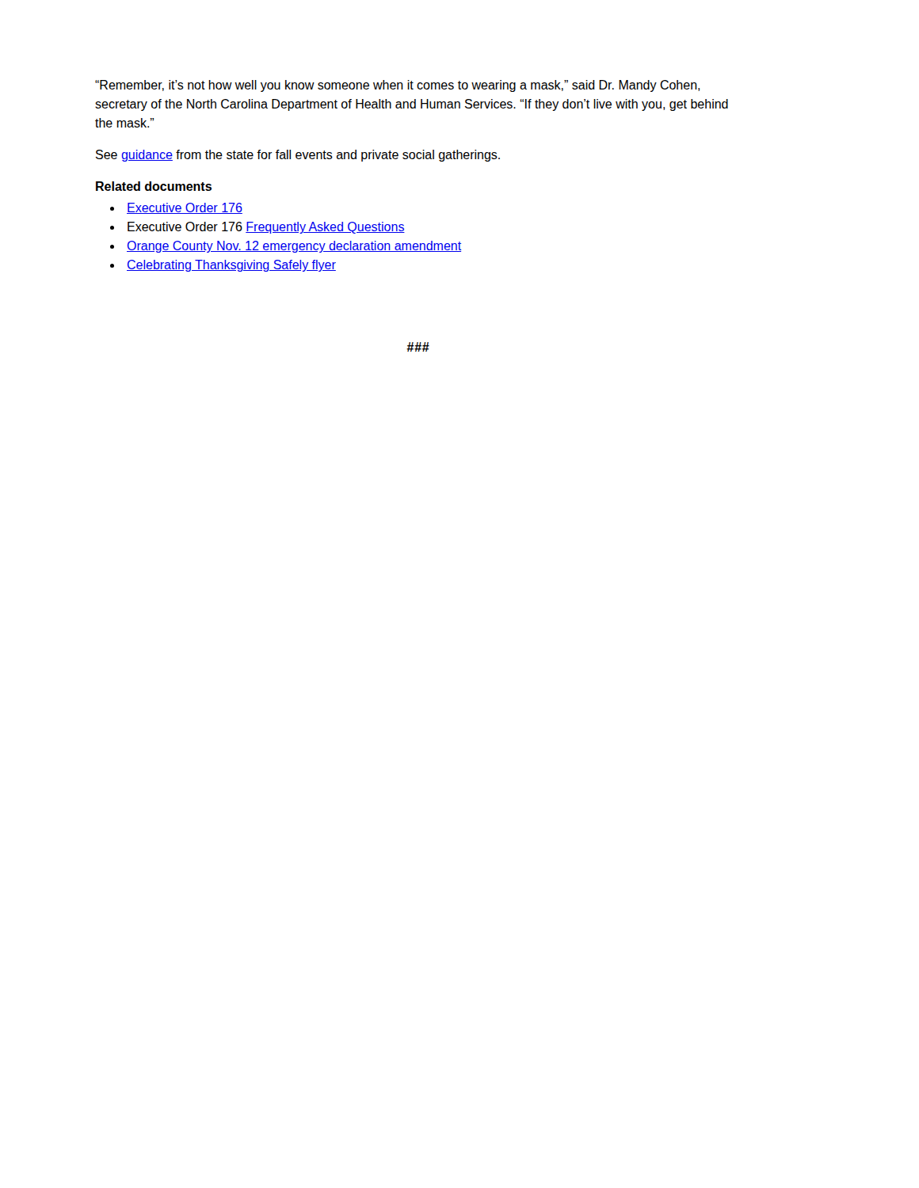“Remember, it’s not how well you know someone when it comes to wearing a mask,” said Dr. Mandy Cohen, secretary of the North Carolina Department of Health and Human Services. “If they don’t live with you, get behind the mask.”
See guidance from the state for fall events and private social gatherings.
Related documents
Executive Order 176
Executive Order 176 Frequently Asked Questions
Orange County Nov. 12 emergency declaration amendment
Celebrating Thanksgiving Safely flyer
###